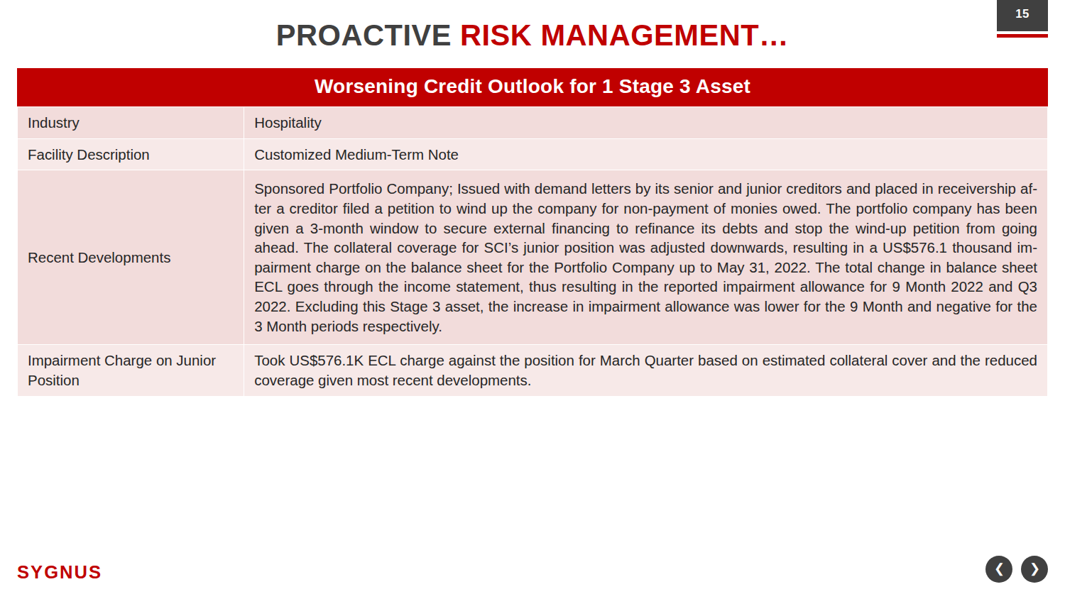15
Proactive Risk Management…
Worsening Credit Outlook for 1 Stage 3 Asset
| Industry | Hospitality |
| Facility Description | Customized Medium-Term Note |
| Recent Developments | Sponsored Portfolio Company; Issued with demand letters by its senior and junior creditors and placed in receivership after a creditor filed a petition to wind up the company for non-payment of monies owed. The portfolio company has been given a 3-month window to secure external financing to refinance its debts and stop the wind-up petition from going ahead. The collateral coverage for SCI’s junior position was adjusted downwards, resulting in a US$576.1 thousand impairment charge on the balance sheet for the Portfolio Company up to May 31, 2022. The total change in balance sheet ECL goes through the income statement, thus resulting in the reported impairment allowance for 9 Month 2022 and Q3 2022. Excluding this Stage 3 asset, the increase in impairment allowance was lower for the 9 Month and negative for the 3 Month periods respectively. |
| Impairment Charge on Junior Position | Took US$576.1K ECL charge against the position for March Quarter based on estimated collateral cover and the reduced coverage given most recent developments. |
SYGNUS
❮ ❯